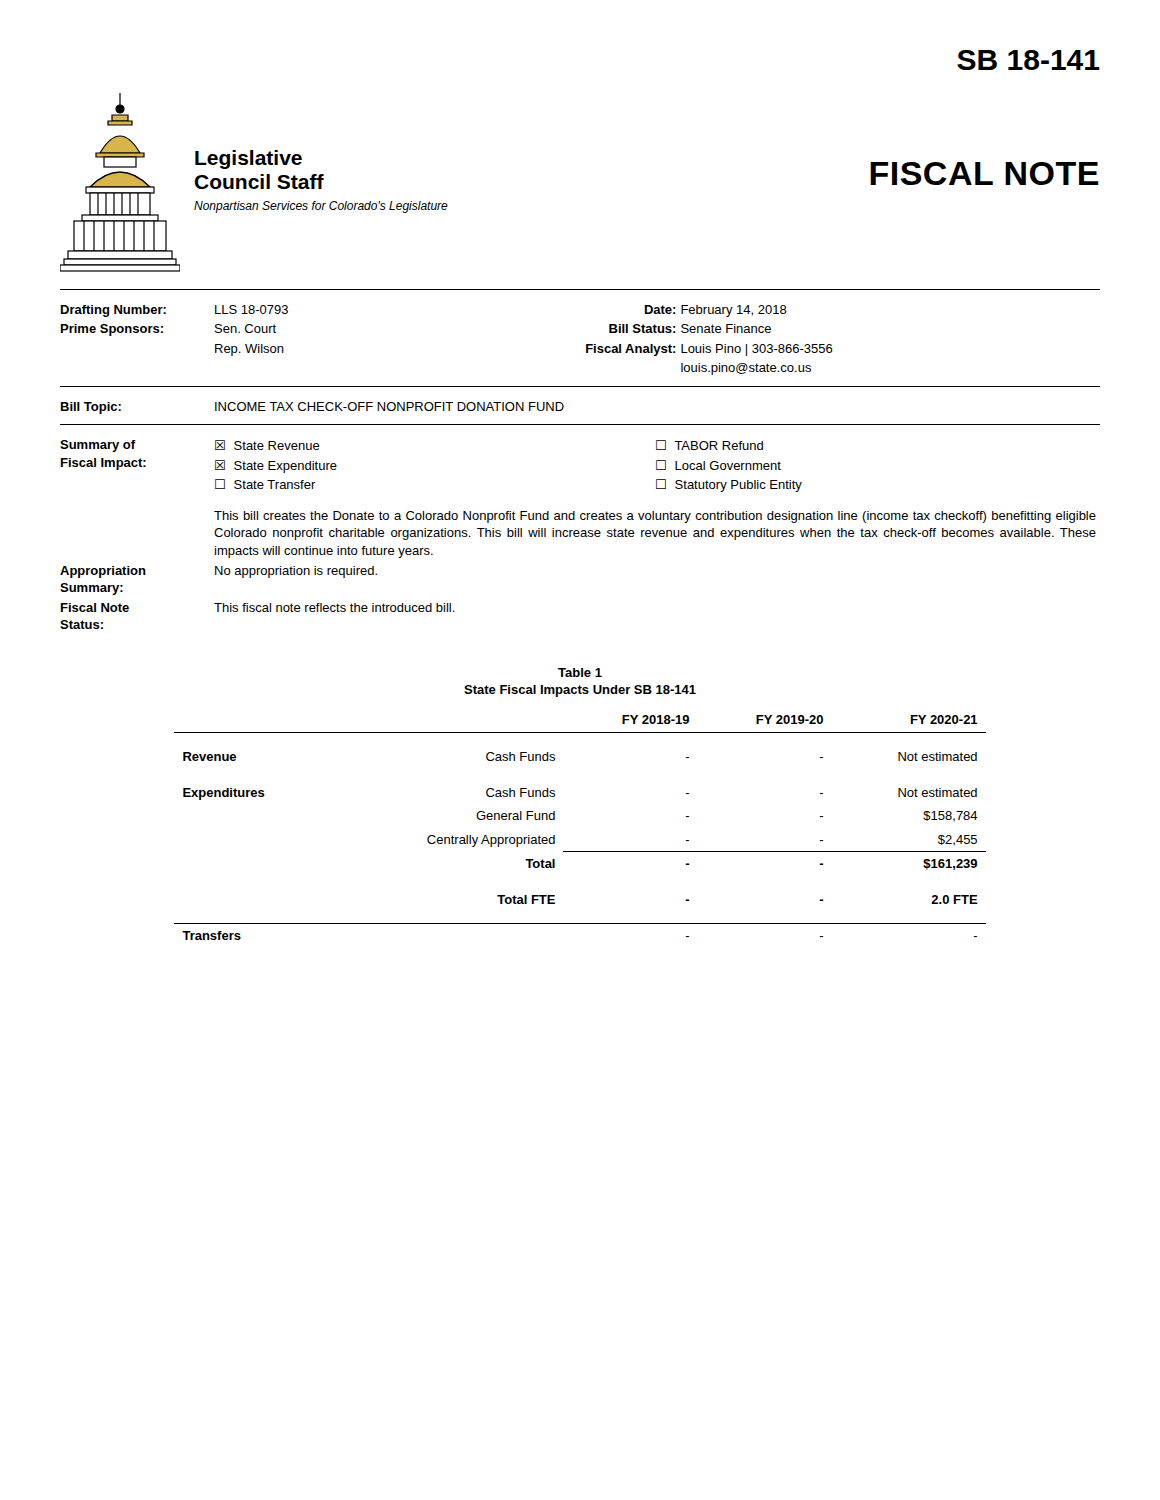SB 18-141
Legislative
Council Staff
Nonpartisan Services for Colorado's Legislature
FISCAL NOTE
| Drafting Number: | LLS 18-0793 | Date: | February 14, 2018 |
| Prime Sponsors: | Sen. Court | Bill Status: | Senate Finance |
| | Rep. Wilson | Fiscal Analyst: | Louis Pino / 303-866-3556 |
| | | | louis.pino@state.co.us |
| Bill Topic: | INCOME TAX CHECK-OFF NONPROFIT DONATION FUND |
| Summary of Fiscal Impact: | / ☒ State Revenue / ☐ TABOR Refund / / ☒ State Expenditure / ☐ Local Government / / ☐ State Transfer / ☐ Statutory Public Entity / This bill creates the Donate to a Colorado Nonprofit Fund and creates a voluntary contribution designation line (income tax checkoff) benefitting eligible Colorado nonprofit charitable organizations. This bill will increase state revenue and expenditures when the tax check-off becomes available. These impacts will continue into future years. |
| Appropriation Summary: | No appropriation is required. |
| Fiscal Note Status: | This fiscal note reflects the introduced bill. |
Table 1
State Fiscal Impacts Under SB 18-141
| | | FY 2018-19 | FY 2019-20 | FY 2020-21 |
| --- | --- | --- | --- | --- |
| Revenue | Cash Funds | - | - | Not estimated |
| Expenditures | Cash Funds | - | - | Not estimated |
| | General Fund | - | - | $158,784 |
| | Centrally Appropriated | - | - | $2,455 |
| | Total | - | - | $161,239 |
| | Total FTE | - | - | 2.0 FTE |
| Transfers | | - | - | - |